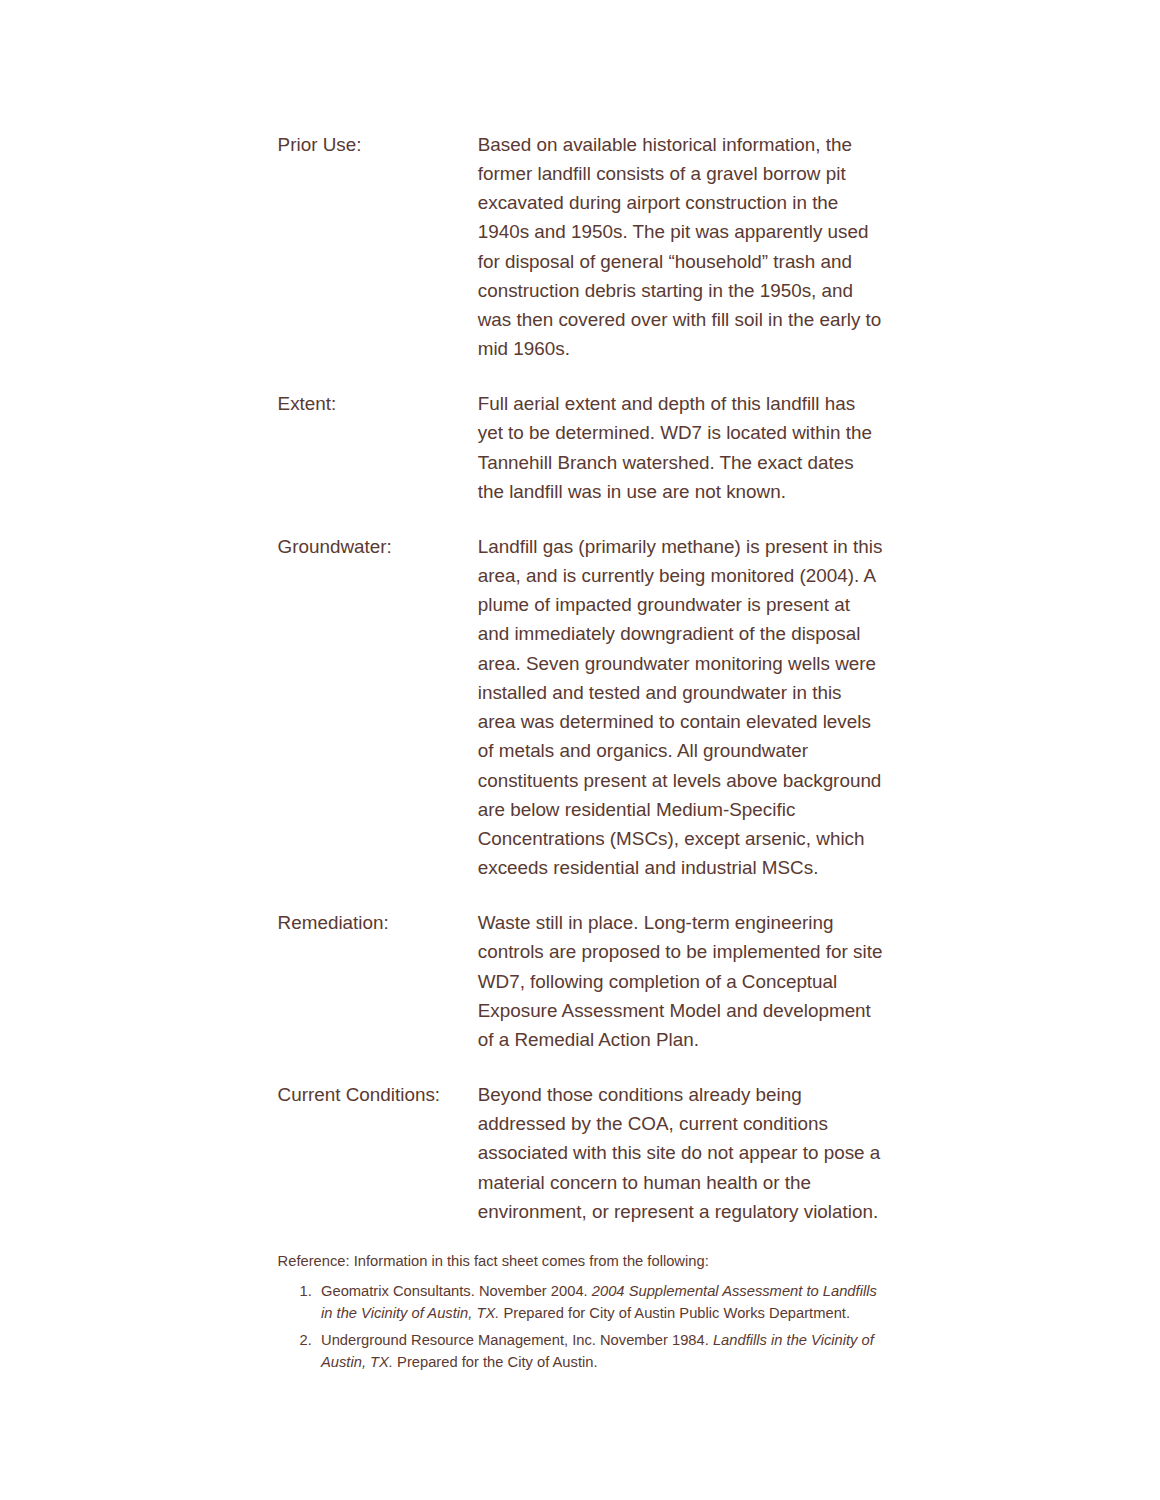Prior Use:
Based on available historical information, the former landfill consists of a gravel borrow pit excavated during airport construction in the 1940s and 1950s. The pit was apparently used for disposal of general “household” trash and construction debris starting in the 1950s, and was then covered over with fill soil in the early to mid 1960s.
Extent:
Full aerial extent and depth of this landfill has yet to be determined. WD7 is located within the Tannehill Branch watershed. The exact dates the landfill was in use are not known.
Groundwater:
Landfill gas (primarily methane) is present in this area, and is currently being monitored (2004). A plume of impacted groundwater is present at and immediately downgradient of the disposal area. Seven groundwater monitoring wells were installed and tested and groundwater in this area was determined to contain elevated levels of metals and organics. All groundwater constituents present at levels above background are below residential Medium-Specific Concentrations (MSCs), except arsenic, which exceeds residential and industrial MSCs.
Remediation:
Waste still in place. Long-term engineering controls are proposed to be implemented for site WD7, following completion of a Conceptual Exposure Assessment Model and development of a Remedial Action Plan.
Current Conditions:
Beyond those conditions already being addressed by the COA, current conditions associated with this site do not appear to pose a material concern to human health or the environment, or represent a regulatory violation.
Reference: Information in this fact sheet comes from the following:
Geomatrix Consultants. November 2004. 2004 Supplemental Assessment to Landfills in the Vicinity of Austin, TX. Prepared for City of Austin Public Works Department.
Underground Resource Management, Inc. November 1984. Landfills in the Vicinity of Austin, TX. Prepared for the City of Austin.